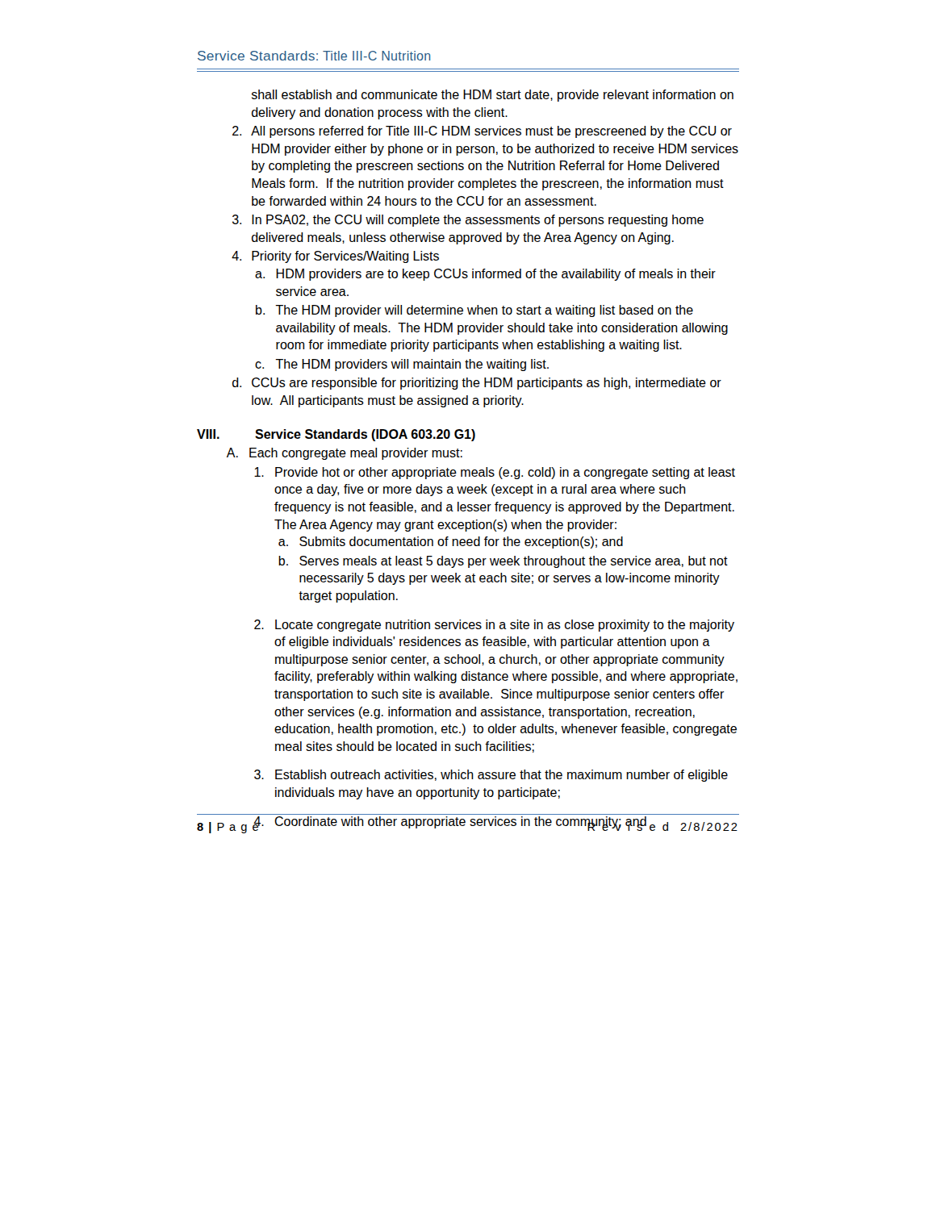Service Standards: Title III-C Nutrition
shall establish and communicate the HDM start date, provide relevant information on delivery and donation process with the client.
2. All persons referred for Title III-C HDM services must be prescreened by the CCU or HDM provider either by phone or in person, to be authorized to receive HDM services by completing the prescreen sections on the Nutrition Referral for Home Delivered Meals form. If the nutrition provider completes the prescreen, the information must be forwarded within 24 hours to the CCU for an assessment.
3. In PSA02, the CCU will complete the assessments of persons requesting home delivered meals, unless otherwise approved by the Area Agency on Aging.
4. Priority for Services/Waiting Lists
a. HDM providers are to keep CCUs informed of the availability of meals in their service area.
b. The HDM provider will determine when to start a waiting list based on the availability of meals. The HDM provider should take into consideration allowing room for immediate priority participants when establishing a waiting list.
c. The HDM providers will maintain the waiting list.
d. CCUs are responsible for prioritizing the HDM participants as high, intermediate or low. All participants must be assigned a priority.
VIII. Service Standards (IDOA 603.20 G1)
A. Each congregate meal provider must:
1. Provide hot or other appropriate meals (e.g. cold) in a congregate setting at least once a day, five or more days a week (except in a rural area where such frequency is not feasible, and a lesser frequency is approved by the Department. The Area Agency may grant exception(s) when the provider:
a. Submits documentation of need for the exception(s); and
b. Serves meals at least 5 days per week throughout the service area, but not necessarily 5 days per week at each site; or serves a low-income minority target population.
2. Locate congregate nutrition services in a site in as close proximity to the majority of eligible individuals' residences as feasible, with particular attention upon a multipurpose senior center, a school, a church, or other appropriate community facility, preferably within walking distance where possible, and where appropriate, transportation to such site is available. Since multipurpose senior centers offer other services (e.g. information and assistance, transportation, recreation, education, health promotion, etc.) to older adults, whenever feasible, congregate meal sites should be located in such facilities;
3. Establish outreach activities, which assure that the maximum number of eligible individuals may have an opportunity to participate;
4. Coordinate with other appropriate services in the community; and
8 | P a g e
R e v i s e d 2/8/2022